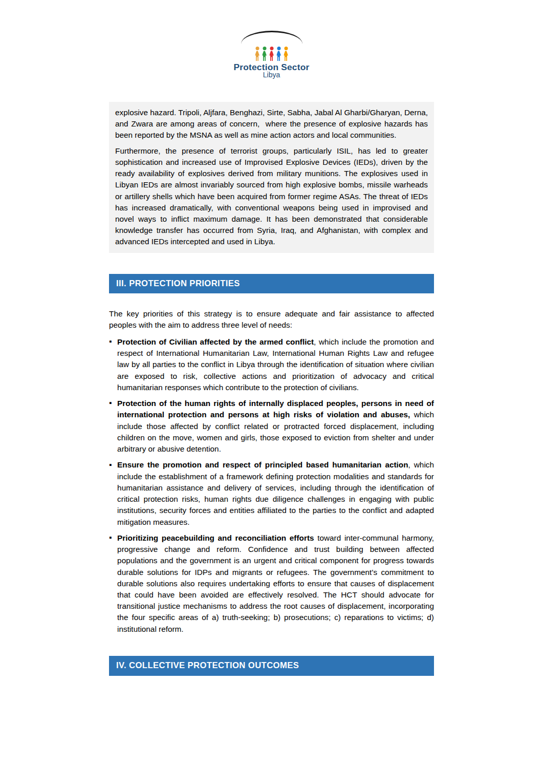Protection Sector
Libya
explosive hazard. Tripoli, Aljfara, Benghazi, Sirte, Sabha, Jabal Al Gharbi/Gharyan, Derna, and Zwara are among areas of concern, where the presence of explosive hazards has been reported by the MSNA as well as mine action actors and local communities.
Furthermore, the presence of terrorist groups, particularly ISIL, has led to greater sophistication and increased use of Improvised Explosive Devices (IEDs), driven by the ready availability of explosives derived from military munitions. The explosives used in Libyan IEDs are almost invariably sourced from high explosive bombs, missile warheads or artillery shells which have been acquired from former regime ASAs. The threat of IEDs has increased dramatically, with conventional weapons being used in improvised and novel ways to inflict maximum damage. It has been demonstrated that considerable knowledge transfer has occurred from Syria, Iraq, and Afghanistan, with complex and advanced IEDs intercepted and used in Libya.
III. Protection Priorities
The key priorities of this strategy is to ensure adequate and fair assistance to affected peoples with the aim to address three level of needs:
Protection of Civilian affected by the armed conflict, which include the promotion and respect of International Humanitarian Law, International Human Rights Law and refugee law by all parties to the conflict in Libya through the identification of situation where civilian are exposed to risk, collective actions and prioritization of advocacy and critical humanitarian responses which contribute to the protection of civilians.
Protection of the human rights of internally displaced peoples, persons in need of international protection and persons at high risks of violation and abuses, which include those affected by conflict related or protracted forced displacement, including children on the move, women and girls, those exposed to eviction from shelter and under arbitrary or abusive detention.
Ensure the promotion and respect of principled based humanitarian action, which include the establishment of a framework defining protection modalities and standards for humanitarian assistance and delivery of services, including through the identification of critical protection risks, human rights due diligence challenges in engaging with public institutions, security forces and entities affiliated to the parties to the conflict and adapted mitigation measures.
Prioritizing peacebuilding and reconciliation efforts toward inter-communal harmony, progressive change and reform. Confidence and trust building between affected populations and the government is an urgent and critical component for progress towards durable solutions for IDPs and migrants or refugees. The government’s commitment to durable solutions also requires undertaking efforts to ensure that causes of displacement that could have been avoided are effectively resolved. The HCT should advocate for transitional justice mechanisms to address the root causes of displacement, incorporating the four specific areas of a) truth-seeking; b) prosecutions; c) reparations to victims; d) institutional reform.
IV. Collective Protection Outcomes